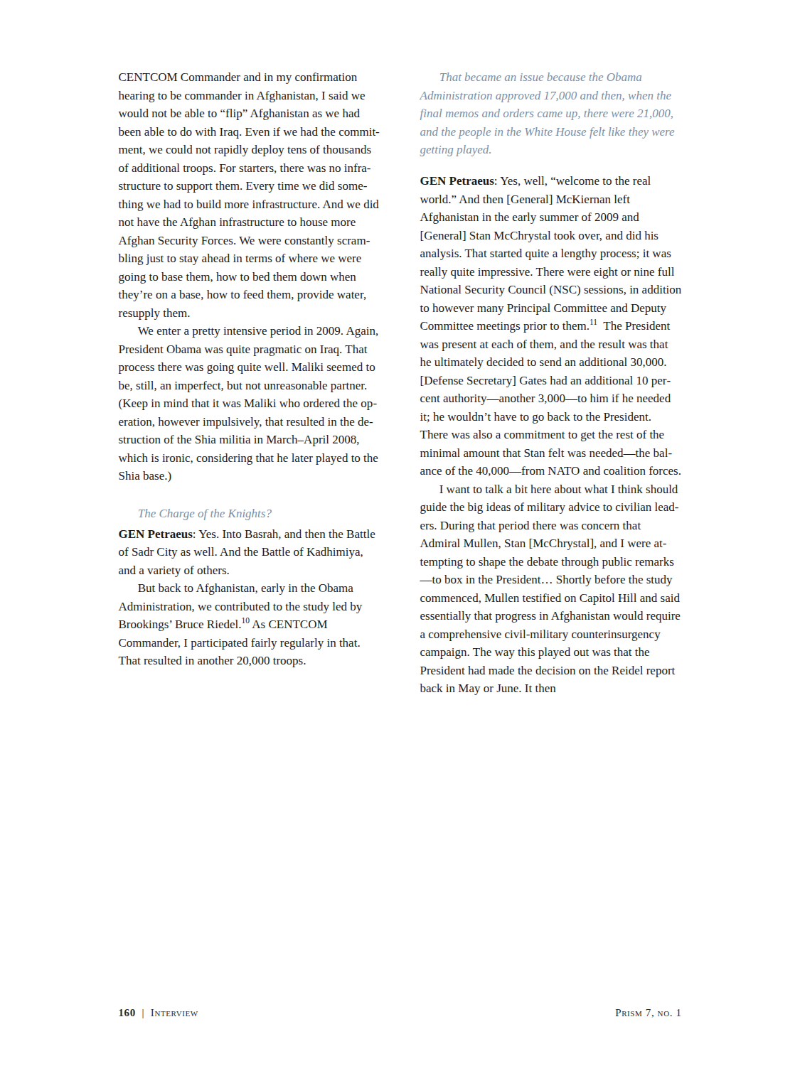CENTCOM Commander and in my confirmation hearing to be commander in Afghanistan, I said we would not be able to “flip” Afghanistan as we had been able to do with Iraq. Even if we had the commitment, we could not rapidly deploy tens of thousands of additional troops. For starters, there was no infrastructure to support them. Every time we did something we had to build more infrastructure. And we did not have the Afghan infrastructure to house more Afghan Security Forces. We were constantly scrambling just to stay ahead in terms of where we were going to base them, how to bed them down when they’re on a base, how to feed them, provide water, resupply them.
We enter a pretty intensive period in 2009. Again, President Obama was quite pragmatic on Iraq. That process there was going quite well. Maliki seemed to be, still, an imperfect, but not unreasonable partner. (Keep in mind that it was Maliki who ordered the operation, however impulsively, that resulted in the destruction of the Shia militia in March–April 2008, which is ironic, considering that he later played to the Shia base.)
The Charge of the Knights?
GEN Petraeus: Yes. Into Basrah, and then the Battle of Sadr City as well. And the Battle of Kadhimiya, and a variety of others.
But back to Afghanistan, early in the Obama Administration, we contributed to the study led by Brookings’ Bruce Riedel.10 As CENTCOM Commander, I participated fairly regularly in that. That resulted in another 20,000 troops.
That became an issue because the Obama Administration approved 17,000 and then, when the final memos and orders came up, there were 21,000, and the people in the White House felt like they were getting played.
GEN Petraeus: Yes, well, “welcome to the real world.” And then [General] McKiernan left Afghanistan in the early summer of 2009 and [General] Stan McChrystal took over, and did his analysis. That started quite a lengthy process; it was really quite impressive. There were eight or nine full National Security Council (NSC) sessions, in addition to however many Principal Committee and Deputy Committee meetings prior to them.11 The President was present at each of them, and the result was that he ultimately decided to send an additional 30,000. [Defense Secretary] Gates had an additional 10 percent authority—another 3,000—to him if he needed it; he wouldn’t have to go back to the President. There was also a commitment to get the rest of the minimal amount that Stan felt was needed—the balance of the 40,000—from NATO and coalition forces.
I want to talk a bit here about what I think should guide the big ideas of military advice to civilian leaders. During that period there was concern that Admiral Mullen, Stan [McChrystal], and I were attempting to shape the debate through public remarks—to box in the President… Shortly before the study commenced, Mullen testified on Capitol Hill and said essentially that progress in Afghanistan would require a comprehensive civil-military counterinsurgency campaign. The way this played out was that the President had made the decision on the Reidel report back in May or June. It then
160 | Interview
Prism 7, no. 1